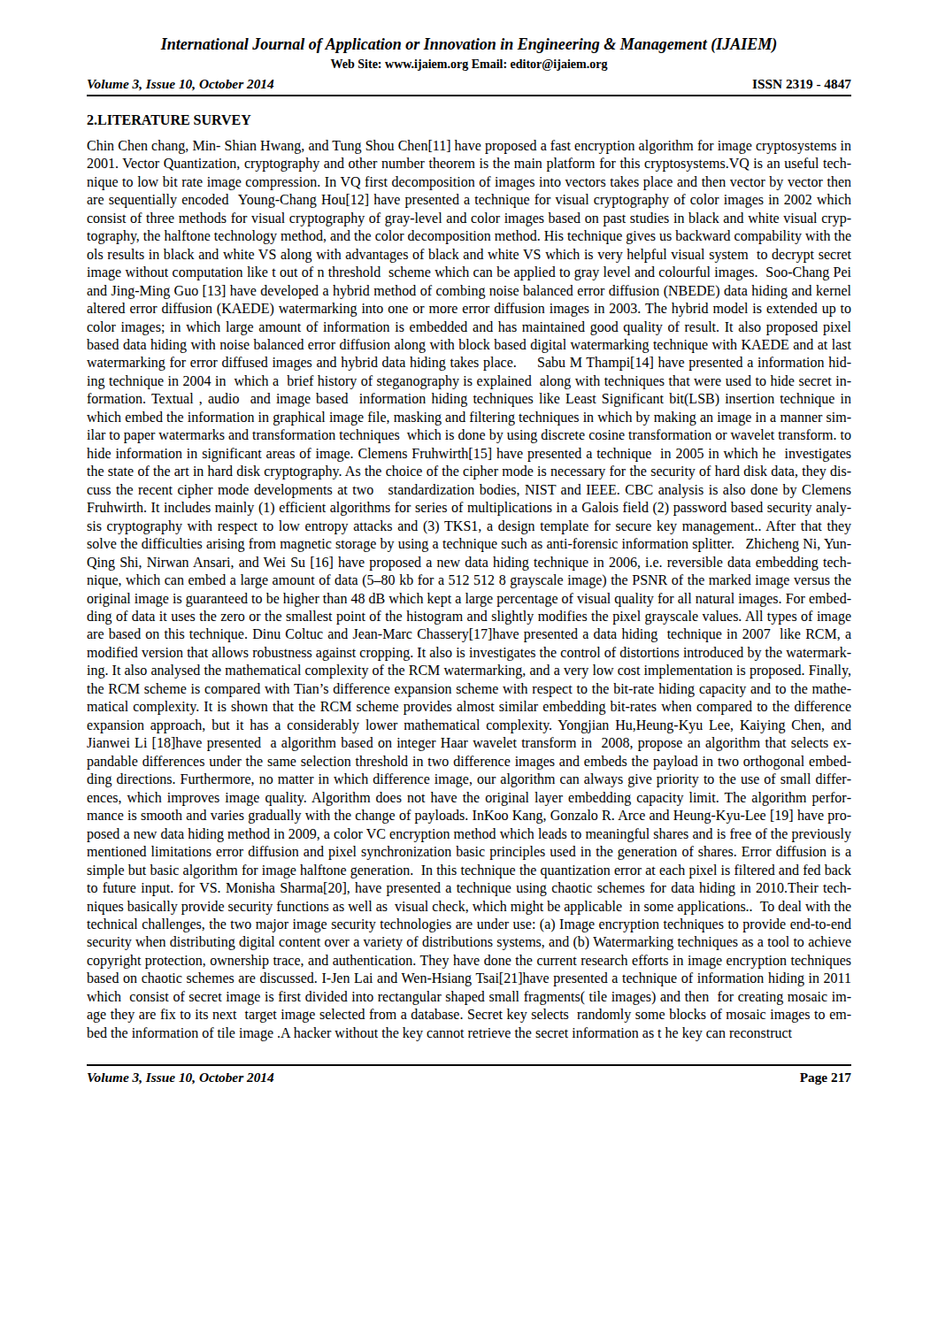International Journal of Application or Innovation in Engineering & Management (IJAIEM)
Web Site: www.ijaiem.org Email: editor@ijaiem.org
Volume 3, Issue 10, October 2014 ISSN 2319 - 4847
2.LITERATURE SURVEY
Chin Chen chang, Min- Shian Hwang, and Tung Shou Chen[11] have proposed a fast encryption algorithm for image cryptosystems in 2001. Vector Quantization, cryptography and other number theorem is the main platform for this cryptosystems.VQ is an useful technique to low bit rate image compression. In VQ first decomposition of images into vectors takes place and then vector by vector then are sequentially encoded Young-Chang Hou[12] have presented a technique for visual cryptography of color images in 2002 which consist of three methods for visual cryptography of gray-level and color images based on past studies in black and white visual cryptography, the halftone technology method, and the color decomposition method. His technique gives us backward compability with the ols results in black and white VS along with advantages of black and white VS which is very helpful visual system to decrypt secret image without computation like t out of n threshold scheme which can be applied to gray level and colourful images. Soo-Chang Pei and Jing-Ming Guo [13] have developed a hybrid method of combing noise balanced error diffusion (NBEDE) data hiding and kernel altered error diffusion (KAEDE) watermarking into one or more error diffusion images in 2003. The hybrid model is extended up to color images; in which large amount of information is embedded and has maintained good quality of result. It also proposed pixel based data hiding with noise balanced error diffusion along with block based digital watermarking technique with KAEDE and at last watermarking for error diffused images and hybrid data hiding takes place. Sabu M Thampi[14] have presented a information hiding technique in 2004 in which a brief history of steganography is explained along with techniques that were used to hide secret information. Textual , audio and image based information hiding techniques like Least Significant bit(LSB) insertion technique in which embed the information in graphical image file, masking and filtering techniques in which by making an image in a manner similar to paper watermarks and transformation techniques which is done by using discrete cosine transformation or wavelet transform. to hide information in significant areas of image. Clemens Fruhwirth[15] have presented a technique in 2005 in which he investigates the state of the art in hard disk cryptography. As the choice of the cipher mode is necessary for the security of hard disk data, they discuss the recent cipher mode developments at two standardization bodies, NIST and IEEE. CBC analysis is also done by Clemens Fruhwirth. It includes mainly (1) efficient algorithms for series of multiplications in a Galois field (2) password based security analysis cryptography with respect to low entropy attacks and (3) TKS1, a design template for secure key management.. After that they solve the difficulties arising from magnetic storage by using a technique such as anti-forensic information splitter. Zhicheng Ni, Yun-Qing Shi, Nirwan Ansari, and Wei Su [16] have proposed a new data hiding technique in 2006, i.e. reversible data embedding technique, which can embed a large amount of data (5–80 kb for a 512 512 8 grayscale image) the PSNR of the marked image versus the original image is guaranteed to be higher than 48 dB which kept a large percentage of visual quality for all natural images. For embedding of data it uses the zero or the smallest point of the histogram and slightly modifies the pixel grayscale values. All types of image are based on this technique. Dinu Coltuc and Jean-Marc Chassery[17]have presented a data hiding technique in 2007 like RCM, a modified version that allows robustness against cropping. It also is investigates the control of distortions introduced by the watermarking. It also analysed the mathematical complexity of the RCM watermarking, and a very low cost implementation is proposed. Finally, the RCM scheme is compared with Tian’s difference expansion scheme with respect to the bit-rate hiding capacity and to the mathematical complexity. It is shown that the RCM scheme provides almost similar embedding bit-rates when compared to the difference expansion approach, but it has a considerably lower mathematical complexity. Yongjian Hu,Heung-Kyu Lee, Kaiying Chen, and Jianwei Li [18]have presented a algorithm based on integer Haar wavelet transform in 2008, propose an algorithm that selects expandable differences under the same selection threshold in two difference images and embeds the payload in two orthogonal embedding directions. Furthermore, no matter in which difference image, our algorithm can always give priority to the use of small differences, which improves image quality. Algorithm does not have the original layer embedding capacity limit. The algorithm performance is smooth and varies gradually with the change of payloads. InKoo Kang, Gonzalo R. Arce and Heung-Kyu-Lee [19] have proposed a new data hiding method in 2009, a color VC encryption method which leads to meaningful shares and is free of the previously mentioned limitations error diffusion and pixel synchronization basic principles used in the generation of shares. Error diffusion is a simple but basic algorithm for image halftone generation. In this technique the quantization error at each pixel is filtered and fed back to future input. for VS. Monisha Sharma[20], have presented a technique using chaotic schemes for data hiding in 2010.Their techniques basically provide security functions as well as visual check, which might be applicable in some applications.. To deal with the technical challenges, the two major image security technologies are under use: (a) Image encryption techniques to provide end-to-end security when distributing digital content over a variety of distributions systems, and (b) Watermarking techniques as a tool to achieve copyright protection, ownership trace, and authentication. They have done the current research efforts in image encryption techniques based on chaotic schemes are discussed. I-Jen Lai and Wen-Hsiang Tsai[21]have presented a technique of information hiding in 2011 which consist of secret image is first divided into rectangular shaped small fragments( tile images) and then for creating mosaic image they are fix to its next target image selected from a database. Secret key selects randomly some blocks of mosaic images to embed the information of tile image .A hacker without the key cannot retrieve the secret information as t he key can reconstruct
Volume 3, Issue 10, October 2014 Page 217